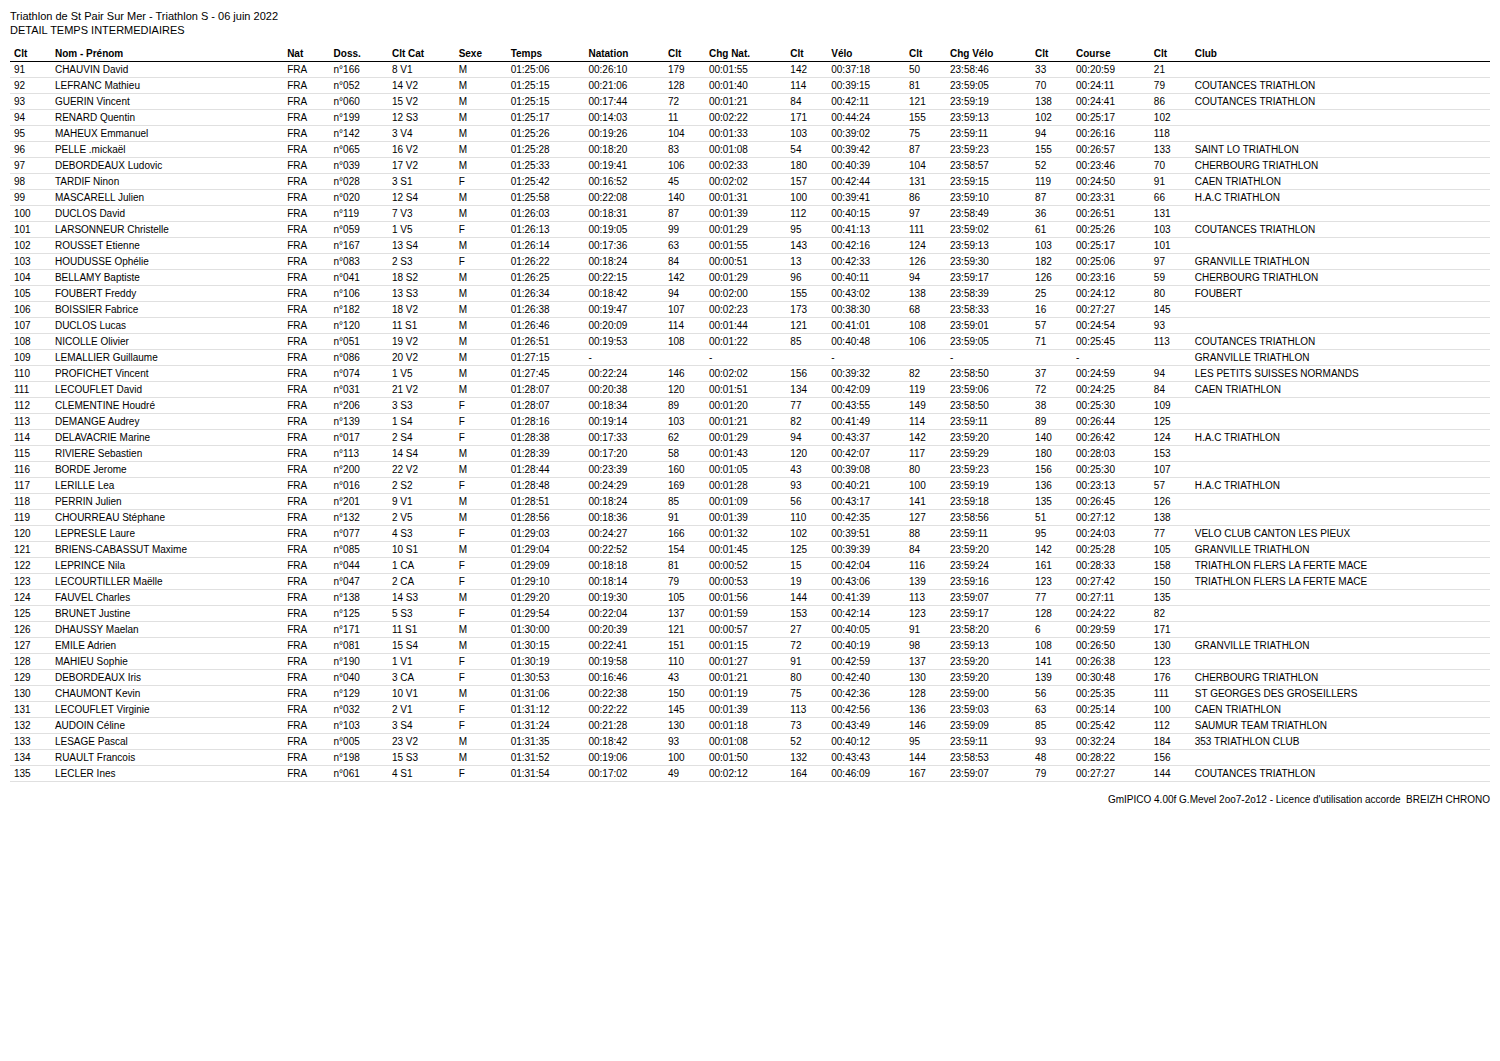Triathlon de St Pair Sur Mer - Triathlon S - 06 juin 2022
DETAIL TEMPS INTERMEDIAIRES
| Clt | Nom - Prénom | Nat | Doss. | Clt Cat | Sexe | Temps | Natation | Clt | Chg Nat. | Clt | Vélo | Clt | Chg Vélo | Clt | Course | Clt | Club |
| --- | --- | --- | --- | --- | --- | --- | --- | --- | --- | --- | --- | --- | --- | --- | --- | --- | --- |
| 91 | CHAUVIN David | FRA | n°166 | 8 V1 | M | 01:25:06 | 00:26:10 | 179 | 00:01:55 | 142 | 00:37:18 | 50 | 23:58:46 | 33 | 00:20:59 | 21 | |
| 92 | LEFRANC Mathieu | FRA | n°052 | 14 V2 | M | 01:25:15 | 00:21:06 | 128 | 00:01:40 | 114 | 00:39:15 | 81 | 23:59:05 | 70 | 00:24:11 | 79 | COUTANCES TRIATHLON |
| 93 | GUERIN Vincent | FRA | n°060 | 15 V2 | M | 01:25:15 | 00:17:44 | 72 | 00:01:21 | 84 | 00:42:11 | 121 | 23:59:19 | 138 | 00:24:41 | 86 | COUTANCES TRIATHLON |
| 94 | RENARD Quentin | FRA | n°199 | 12 S3 | M | 01:25:17 | 00:14:03 | 11 | 00:02:22 | 171 | 00:44:24 | 155 | 23:59:13 | 102 | 00:25:17 | 102 | |
| 95 | MAHEUX Emmanuel | FRA | n°142 | 3 V4 | M | 01:25:26 | 00:19:26 | 104 | 00:01:33 | 103 | 00:39:02 | 75 | 23:59:11 | 94 | 00:26:16 | 118 | |
| 96 | PELLE .mickaël | FRA | n°065 | 16 V2 | M | 01:25:28 | 00:18:20 | 83 | 00:01:08 | 54 | 00:39:42 | 87 | 23:59:23 | 155 | 00:26:57 | 133 | SAINT LO TRIATHLON |
| 97 | DEBORDEAUX Ludovic | FRA | n°039 | 17 V2 | M | 01:25:33 | 00:19:41 | 106 | 00:02:33 | 180 | 00:40:39 | 104 | 23:58:57 | 52 | 00:23:46 | 70 | CHERBOURG TRIATHLON |
| 98 | TARDIF Ninon | FRA | n°028 | 3 S1 | F | 01:25:42 | 00:16:52 | 45 | 00:02:02 | 157 | 00:42:44 | 131 | 23:59:15 | 119 | 00:24:50 | 91 | CAEN TRIATHLON |
| 99 | MASCARELL Julien | FRA | n°020 | 12 S4 | M | 01:25:58 | 00:22:08 | 140 | 00:01:31 | 100 | 00:39:41 | 86 | 23:59:10 | 87 | 00:23:31 | 66 | H.A.C TRIATHLON |
| 100 | DUCLOS David | FRA | n°119 | 7 V3 | M | 01:26:03 | 00:18:31 | 87 | 00:01:39 | 112 | 00:40:15 | 97 | 23:58:49 | 36 | 00:26:51 | 131 | |
| 101 | LARSONNEUR Christelle | FRA | n°059 | 1 V5 | F | 01:26:13 | 00:19:05 | 99 | 00:01:29 | 95 | 00:41:13 | 111 | 23:59:02 | 61 | 00:25:26 | 103 | COUTANCES TRIATHLON |
| 102 | ROUSSET Etienne | FRA | n°167 | 13 S4 | M | 01:26:14 | 00:17:36 | 63 | 00:01:55 | 143 | 00:42:16 | 124 | 23:59:13 | 103 | 00:25:17 | 101 | |
| 103 | HOUDUSSE Ophélie | FRA | n°083 | 2 S3 | F | 01:26:22 | 00:18:24 | 84 | 00:00:51 | 13 | 00:42:33 | 126 | 23:59:30 | 182 | 00:25:06 | 97 | GRANVILLE TRIATHLON |
| 104 | BELLAMY Baptiste | FRA | n°041 | 18 S2 | M | 01:26:25 | 00:22:15 | 142 | 00:01:29 | 96 | 00:40:11 | 94 | 23:59:17 | 126 | 00:23:16 | 59 | CHERBOURG TRIATHLON |
| 105 | FOUBERT Freddy | FRA | n°106 | 13 S3 | M | 01:26:34 | 00:18:42 | 94 | 00:02:00 | 155 | 00:43:02 | 138 | 23:58:39 | 25 | 00:24:12 | 80 | FOUBERT |
| 106 | BOISSIER Fabrice | FRA | n°182 | 18 V2 | M | 01:26:38 | 00:19:47 | 107 | 00:02:23 | 173 | 00:38:30 | 68 | 23:58:33 | 16 | 00:27:27 | 145 | |
| 107 | DUCLOS Lucas | FRA | n°120 | 11 S1 | M | 01:26:46 | 00:20:09 | 114 | 00:01:44 | 121 | 00:41:01 | 108 | 23:59:01 | 57 | 00:24:54 | 93 | |
| 108 | NICOLLE Olivier | FRA | n°051 | 19 V2 | M | 01:26:51 | 00:19:53 | 108 | 00:01:22 | 85 | 00:40:48 | 106 | 23:59:05 | 71 | 00:25:45 | 113 | COUTANCES TRIATHLON |
| 109 | LEMALLIER Guillaume | FRA | n°086 | 20 V2 | M | 01:27:15 | - | | - | | - | | - | | - | | GRANVILLE TRIATHLON |
| 110 | PROFICHET Vincent | FRA | n°074 | 1 V5 | M | 01:27:45 | 00:22:24 | 146 | 00:02:02 | 156 | 00:39:32 | 82 | 23:58:50 | 37 | 00:24:59 | 94 | LES PETITS SUISSES NORMANDS |
| 111 | LECOUFLET David | FRA | n°031 | 21 V2 | M | 01:28:07 | 00:20:38 | 120 | 00:01:51 | 134 | 00:42:09 | 119 | 23:59:06 | 72 | 00:24:25 | 84 | CAEN TRIATHLON |
| 112 | CLEMENTINE Houdré | FRA | n°206 | 3 S3 | F | 01:28:07 | 00:18:34 | 89 | 00:01:20 | 77 | 00:43:55 | 149 | 23:58:50 | 38 | 00:25:30 | 109 | |
| 113 | DEMANGE Audrey | FRA | n°139 | 1 S4 | F | 01:28:16 | 00:19:14 | 103 | 00:01:21 | 82 | 00:41:49 | 114 | 23:59:11 | 89 | 00:26:44 | 125 | |
| 114 | DELAVACRIE Marine | FRA | n°017 | 2 S4 | F | 01:28:38 | 00:17:33 | 62 | 00:01:29 | 94 | 00:43:37 | 142 | 23:59:20 | 140 | 00:26:42 | 124 | H.A.C TRIATHLON |
| 115 | RIVIERE Sebastien | FRA | n°113 | 14 S4 | M | 01:28:39 | 00:17:20 | 58 | 00:01:43 | 120 | 00:42:07 | 117 | 23:59:29 | 180 | 00:28:03 | 153 | |
| 116 | BORDE Jerome | FRA | n°200 | 22 V2 | M | 01:28:44 | 00:23:39 | 160 | 00:01:05 | 43 | 00:39:08 | 80 | 23:59:23 | 156 | 00:25:30 | 107 | |
| 117 | LERILLE Lea | FRA | n°016 | 2 S2 | F | 01:28:48 | 00:24:29 | 169 | 00:01:28 | 93 | 00:40:21 | 100 | 23:59:19 | 136 | 00:23:13 | 57 | H.A.C TRIATHLON |
| 118 | PERRIN Julien | FRA | n°201 | 9 V1 | M | 01:28:51 | 00:18:24 | 85 | 00:01:09 | 56 | 00:43:17 | 141 | 23:59:18 | 135 | 00:26:45 | 126 | |
| 119 | CHOURREAU Stéphane | FRA | n°132 | 2 V5 | M | 01:28:56 | 00:18:36 | 91 | 00:01:39 | 110 | 00:42:35 | 127 | 23:58:56 | 51 | 00:27:12 | 138 | |
| 120 | LEPRESLE Laure | FRA | n°077 | 4 S3 | F | 01:29:03 | 00:24:27 | 166 | 00:01:32 | 102 | 00:39:51 | 88 | 23:59:11 | 95 | 00:24:03 | 77 | VELO CLUB CANTON LES PIEUX |
| 121 | BRIENS-CABASSUT Maxime | FRA | n°085 | 10 S1 | M | 01:29:04 | 00:22:52 | 154 | 00:01:45 | 125 | 00:39:39 | 84 | 23:59:20 | 142 | 00:25:28 | 105 | GRANVILLE TRIATHLON |
| 122 | LEPRINCE Nila | FRA | n°044 | 1 CA | F | 01:29:09 | 00:18:18 | 81 | 00:00:52 | 15 | 00:42:04 | 116 | 23:59:24 | 161 | 00:28:33 | 158 | TRIATHLON FLERS LA FERTE MACE |
| 123 | LECOURTILLER Maëlle | FRA | n°047 | 2 CA | F | 01:29:10 | 00:18:14 | 79 | 00:00:53 | 19 | 00:43:06 | 139 | 23:59:16 | 123 | 00:27:42 | 150 | TRIATHLON FLERS LA FERTE MACE |
| 124 | FAUVEL Charles | FRA | n°138 | 14 S3 | M | 01:29:20 | 00:19:30 | 105 | 00:01:56 | 144 | 00:41:39 | 113 | 23:59:07 | 77 | 00:27:11 | 135 | |
| 125 | BRUNET Justine | FRA | n°125 | 5 S3 | F | 01:29:54 | 00:22:04 | 137 | 00:01:59 | 153 | 00:42:14 | 123 | 23:59:17 | 128 | 00:24:22 | 82 | |
| 126 | DHAUSSY Maelan | FRA | n°171 | 11 S1 | M | 01:30:00 | 00:20:39 | 121 | 00:00:57 | 27 | 00:40:05 | 91 | 23:58:20 | 6 | 00:29:59 | 171 | |
| 127 | EMILE Adrien | FRA | n°081 | 15 S4 | M | 01:30:15 | 00:22:41 | 151 | 00:01:15 | 72 | 00:40:19 | 98 | 23:59:13 | 108 | 00:26:50 | 130 | GRANVILLE TRIATHLON |
| 128 | MAHIEU Sophie | FRA | n°190 | 1 V1 | F | 01:30:19 | 00:19:58 | 110 | 00:01:27 | 91 | 00:42:59 | 137 | 23:59:20 | 141 | 00:26:38 | 123 | |
| 129 | DEBORDEAUX Iris | FRA | n°040 | 3 CA | F | 01:30:53 | 00:16:46 | 43 | 00:01:21 | 80 | 00:42:40 | 130 | 23:59:20 | 139 | 00:30:48 | 176 | CHERBOURG TRIATHLON |
| 130 | CHAUMONT Kevin | FRA | n°129 | 10 V1 | M | 01:31:06 | 00:22:38 | 150 | 00:01:19 | 75 | 00:42:36 | 128 | 23:59:00 | 56 | 00:25:35 | 111 | ST GEORGES DES GROSEILLERS |
| 131 | LECOUFLET Virginie | FRA | n°032 | 2 V1 | F | 01:31:12 | 00:22:22 | 145 | 00:01:39 | 113 | 00:42:56 | 136 | 23:59:03 | 63 | 00:25:14 | 100 | CAEN TRIATHLON |
| 132 | AUDOIN Céline | FRA | n°103 | 3 S4 | F | 01:31:24 | 00:21:28 | 130 | 00:01:18 | 73 | 00:43:49 | 146 | 23:59:09 | 85 | 00:25:42 | 112 | SAUMUR TEAM TRIATHLON |
| 133 | LESAGE Pascal | FRA | n°005 | 23 V2 | M | 01:31:35 | 00:18:42 | 93 | 00:01:08 | 52 | 00:40:12 | 95 | 23:59:11 | 93 | 00:32:24 | 184 | 353 TRIATHLON CLUB |
| 134 | RUAULT Francois | FRA | n°198 | 15 S3 | M | 01:31:52 | 00:19:06 | 100 | 00:01:50 | 132 | 00:43:43 | 144 | 23:58:53 | 48 | 00:28:22 | 156 | |
| 135 | LECLER Ines | FRA | n°061 | 4 S1 | F | 01:31:54 | 00:17:02 | 49 | 00:02:12 | 164 | 00:46:09 | 167 | 23:59:07 | 79 | 00:27:27 | 144 | COUTANCES TRIATHLON |
GmIPICO 4.00f G.Mevel 2oo7-2o12 - Licence d'utilisation accorde BREIZH CHRONO